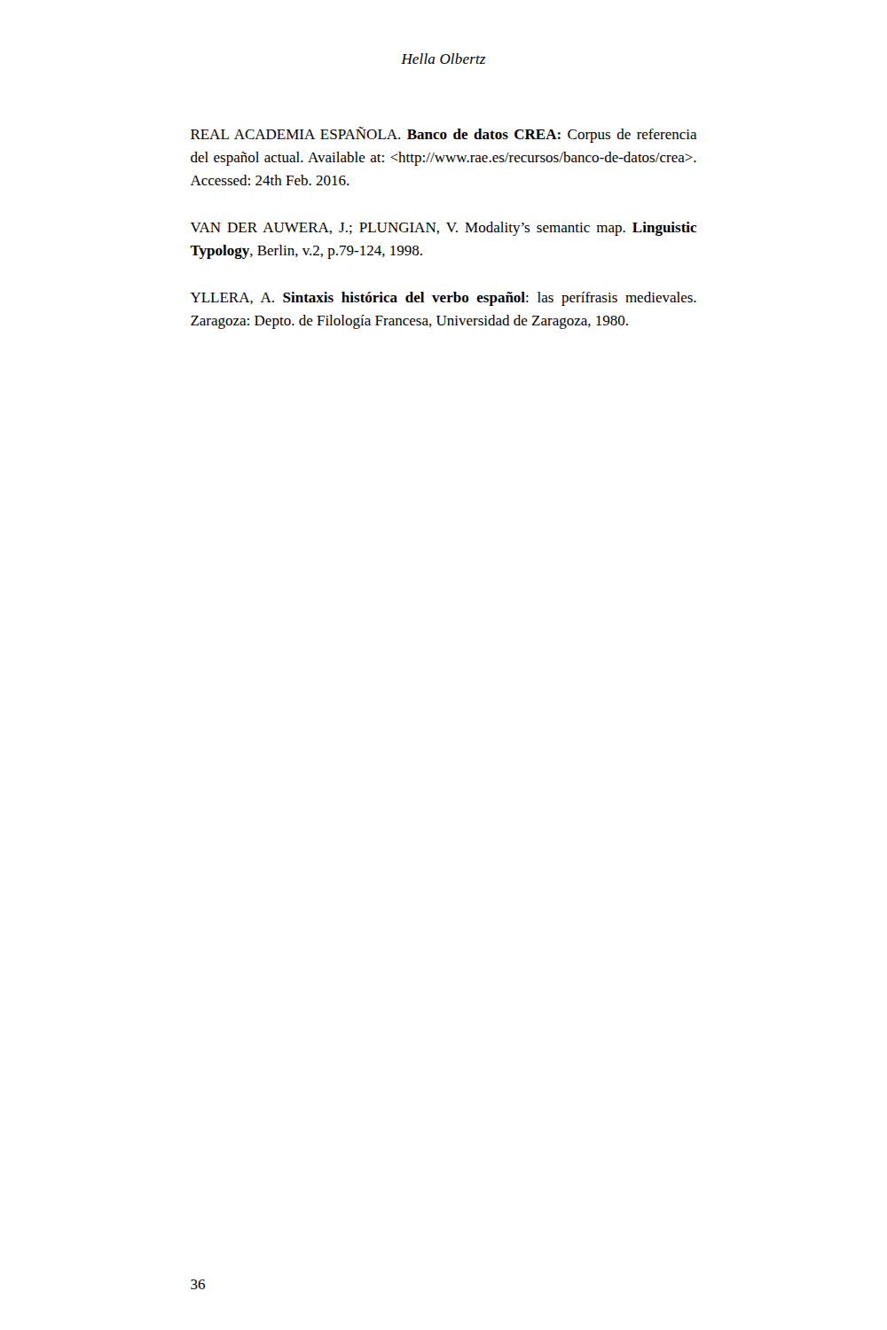Hella Olbertz
REAL ACADEMIA ESPAÑOLA. Banco de datos CREA: Corpus de referencia del español actual. Available at: <http://www.rae.es/recursos/banco-de-datos/crea>. Accessed: 24th Feb. 2016.
VAN DER AUWERA, J.; PLUNGIAN, V. Modality’s semantic map. Linguistic Typology, Berlin, v.2, p.79-124, 1998.
YLLERA, A. Sintaxis histórica del verbo español: las perífrasis medievales. Zaragoza: Depto. de Filología Francesa, Universidad de Zaragoza, 1980.
36